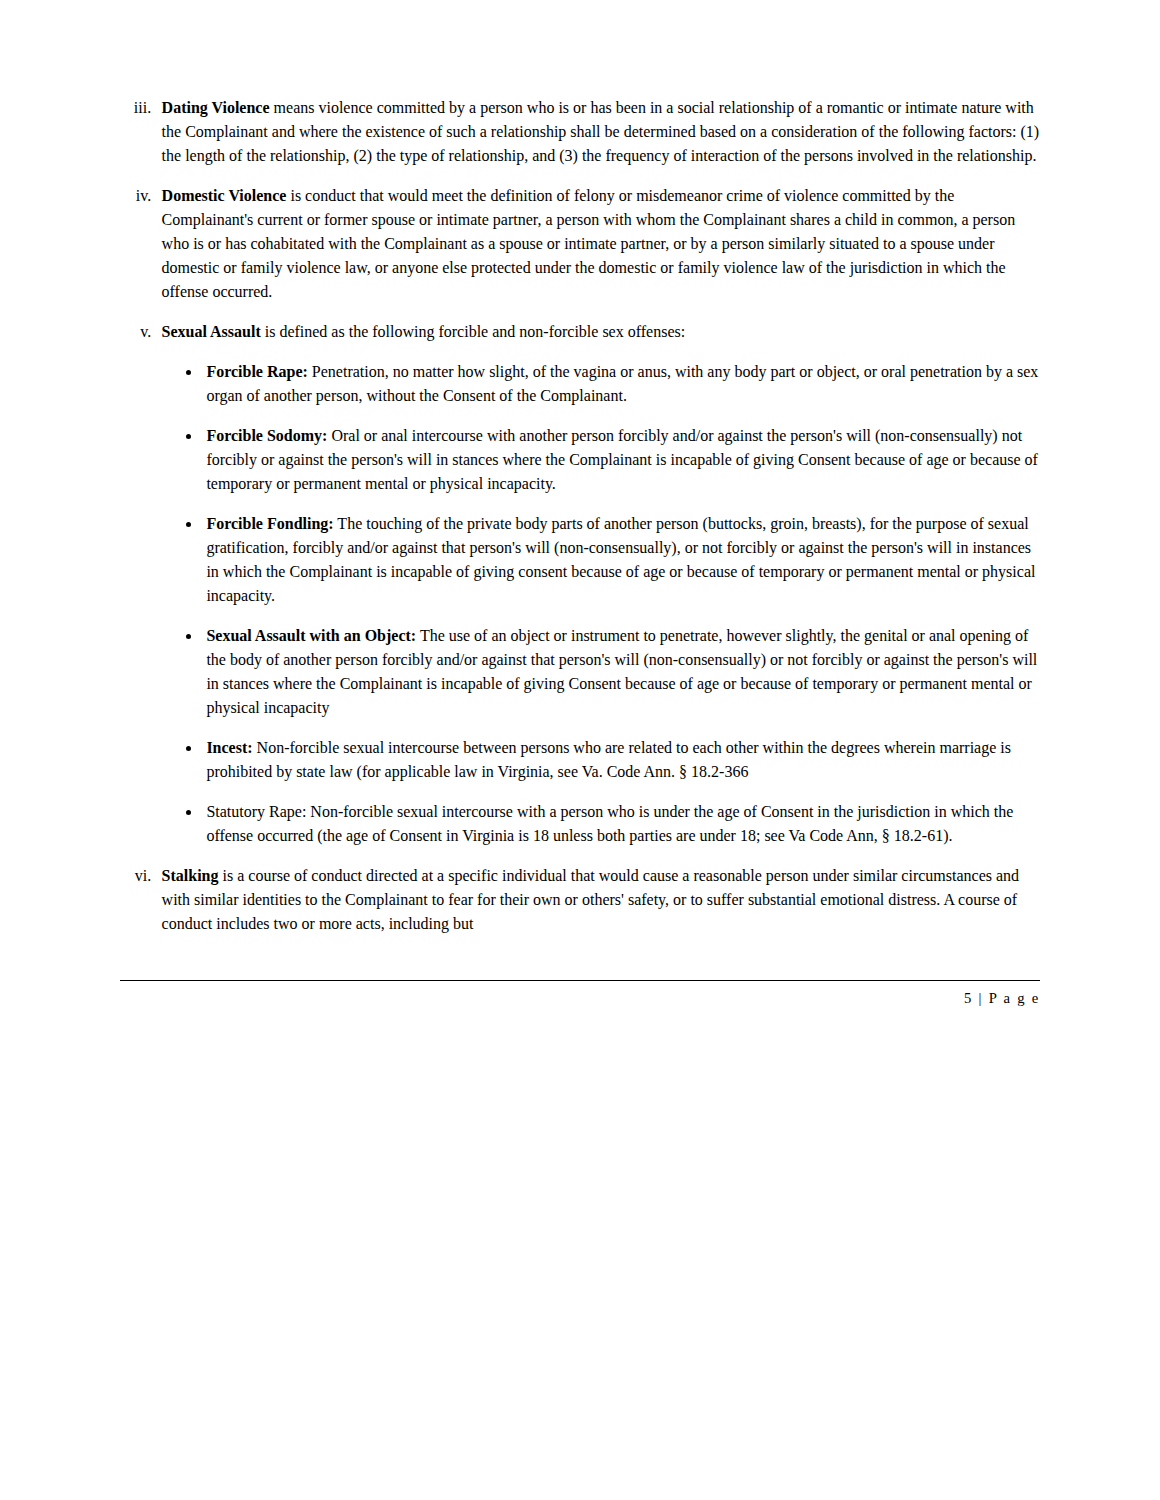Dating Violence means violence committed by a person who is or has been in a social relationship of a romantic or intimate nature with the Complainant and where the existence of such a relationship shall be determined based on a consideration of the following factors: (1) the length of the relationship, (2) the type of relationship, and (3) the frequency of interaction of the persons involved in the relationship.
Domestic Violence is conduct that would meet the definition of felony or misdemeanor crime of violence committed by the Complainant's current or former spouse or intimate partner, a person with whom the Complainant shares a child in common, a person who is or has cohabitated with the Complainant as a spouse or intimate partner, or by a person similarly situated to a spouse under domestic or family violence law, or anyone else protected under the domestic or family violence law of the jurisdiction in which the offense occurred.
Sexual Assault is defined as the following forcible and non-forcible sex offenses:
Forcible Rape: Penetration, no matter how slight, of the vagina or anus, with any body part or object, or oral penetration by a sex organ of another person, without the Consent of the Complainant.
Forcible Sodomy: Oral or anal intercourse with another person forcibly and/or against the person's will (non-consensually) not forcibly or against the person's will in stances where the Complainant is incapable of giving Consent because of age or because of temporary or permanent mental or physical incapacity.
Forcible Fondling: The touching of the private body parts of another person (buttocks, groin, breasts), for the purpose of sexual gratification, forcibly and/or against that person's will (non-consensually), or not forcibly or against the person's will in instances in which the Complainant is incapable of giving consent because of age or because of temporary or permanent mental or physical incapacity.
Sexual Assault with an Object: The use of an object or instrument to penetrate, however slightly, the genital or anal opening of the body of another person forcibly and/or against that person's will (non-consensually) or not forcibly or against the person's will in stances where the Complainant is incapable of giving Consent because of age or because of temporary or permanent mental or physical incapacity
Incest: Non-forcible sexual intercourse between persons who are related to each other within the degrees wherein marriage is prohibited by state law (for applicable law in Virginia, see Va. Code Ann. § 18.2-366
Statutory Rape: Non-forcible sexual intercourse with a person who is under the age of Consent in the jurisdiction in which the offense occurred (the age of Consent in Virginia is 18 unless both parties are under 18; see Va Code Ann, § 18.2-61).
Stalking is a course of conduct directed at a specific individual that would cause a reasonable person under similar circumstances and with similar identities to the Complainant to fear for their own or others' safety, or to suffer substantial emotional distress. A course of conduct includes two or more acts, including but
5 | P a g e